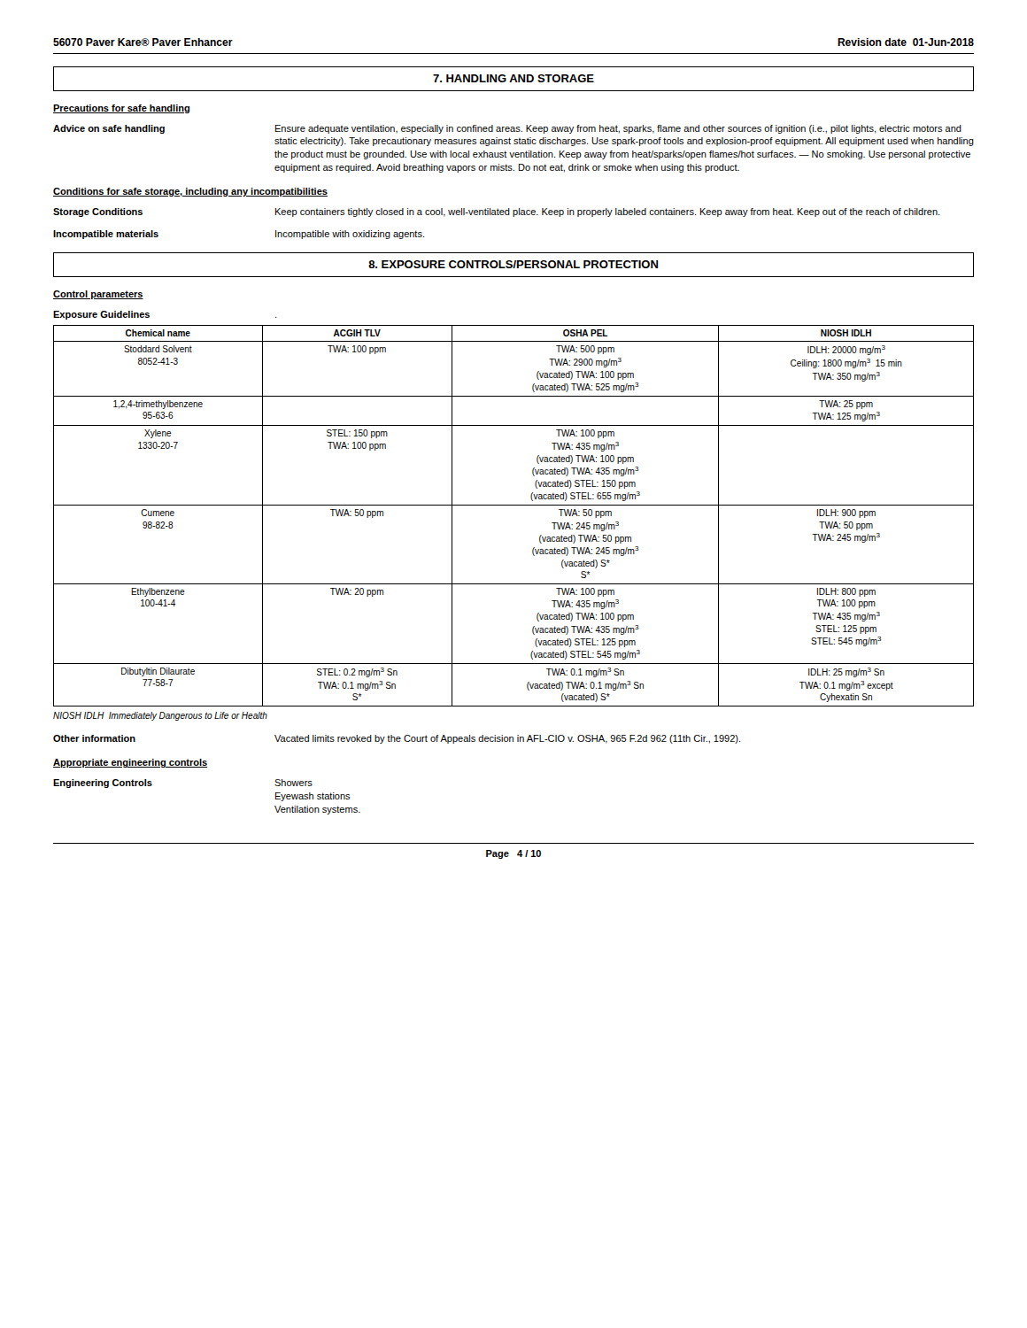56070 Paver Kare® Paver Enhancer Revision date 01-Jun-2018
7. HANDLING AND STORAGE
Precautions for safe handling
Advice on safe handling
Ensure adequate ventilation, especially in confined areas. Keep away from heat, sparks, flame and other sources of ignition (i.e., pilot lights, electric motors and static electricity). Take precautionary measures against static discharges. Use spark-proof tools and explosion-proof equipment. All equipment used when handling the product must be grounded. Use with local exhaust ventilation. Keep away from heat/sparks/open flames/hot surfaces. — No smoking. Use personal protective equipment as required. Avoid breathing vapors or mists. Do not eat, drink or smoke when using this product.
Conditions for safe storage, including any incompatibilities
Storage Conditions
Keep containers tightly closed in a cool, well-ventilated place. Keep in properly labeled containers. Keep away from heat. Keep out of the reach of children.
Incompatible materials
Incompatible with oxidizing agents.
8. EXPOSURE CONTROLS/PERSONAL PROTECTION
Control parameters
Exposure Guidelines.
| Chemical name | ACGIH TLV | OSHA PEL | NIOSH IDLH |
| --- | --- | --- | --- |
| Stoddard Solvent 8052-41-3 | TWA: 100 ppm | TWA: 500 ppm TWA: 2900 mg/m 3 (vacated) TWA: 100 ppm (vacated) TWA: 525 mg/m 3 | IDLH: 20000 mg/m 3 Ceiling: 1800 mg/m 3 15 min TWA: 350 mg/m 3 |
| 1,2,4-trimethylbenzene 95-63-6 | | | TWA: 25 ppm TWA: 125 mg/m 3 |
| Xylene 1330-20-7 | STEL: 150 ppm TWA: 100 ppm | TWA: 100 ppm TWA: 435 mg/m 3 (vacated) TWA: 100 ppm (vacated) TWA: 435 mg/m 3 (vacated) STEL: 150 ppm (vacated) STEL: 655 mg/m 3 | |
| Cumene 98-82-8 | TWA: 50 ppm | TWA: 50 ppm TWA: 245 mg/m 3 (vacated) TWA: 50 ppm (vacated) TWA: 245 mg/m 3 (vacated) S* S* | IDLH: 900 ppm TWA: 50 ppm TWA: 245 mg/m 3 |
| Ethylbenzene 100-41-4 | TWA: 20 ppm | TWA: 100 ppm TWA: 435 mg/m 3 (vacated) TWA: 100 ppm (vacated) TWA: 435 mg/m 3 (vacated) STEL: 125 ppm (vacated) STEL: 545 mg/m 3 | IDLH: 800 ppm TWA: 100 ppm TWA: 435 mg/m 3 STEL: 125 ppm STEL: 545 mg/m 3 |
| Dibutyltin Dilaurate 77-58-7 | STEL: 0.2 mg/m 3 Sn TWA: 0.1 mg/m 3 Sn S* | TWA: 0.1 mg/m 3 Sn (vacated) TWA: 0.1 mg/m 3 Sn (vacated) S* | IDLH: 25 mg/m 3 Sn TWA: 0.1 mg/m 3 except Cyhexatin Sn |
NIOSH IDLH Immediately Dangerous to Life or Health
Other information
Vacated limits revoked by the Court of Appeals decision in AFL-CIO v. OSHA, 965 F.2d 962 (11th Cir., 1992).
Appropriate engineering controls
Engineering Controls
Showers
Eyewash stations
Ventilation systems.
Page 4 / 10